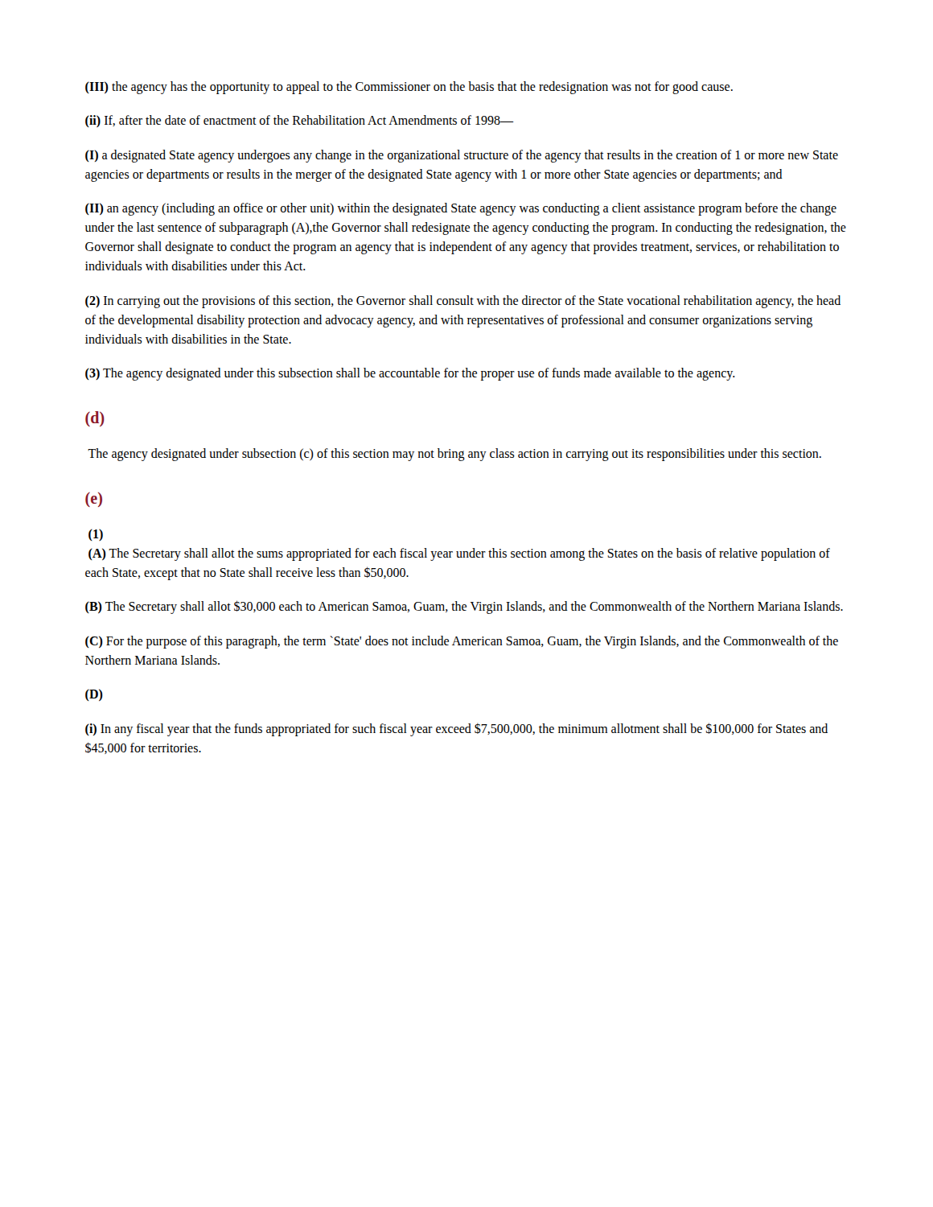(III) the agency has the opportunity to appeal to the Commissioner on the basis that the redesignation was not for good cause.
(ii) If, after the date of enactment of the Rehabilitation Act Amendments of 1998—
(I) a designated State agency undergoes any change in the organizational structure of the agency that results in the creation of 1 or more new State agencies or departments or results in the merger of the designated State agency with 1 or more other State agencies or departments; and
(II) an agency (including an office or other unit) within the designated State agency was conducting a client assistance program before the change under the last sentence of subparagraph (A),the Governor shall redesignate the agency conducting the program. In conducting the redesignation, the Governor shall designate to conduct the program an agency that is independent of any agency that provides treatment, services, or rehabilitation to individuals with disabilities under this Act.
(2) In carrying out the provisions of this section, the Governor shall consult with the director of the State vocational rehabilitation agency, the head of the developmental disability protection and advocacy agency, and with representatives of professional and consumer organizations serving individuals with disabilities in the State.
(3) The agency designated under this subsection shall be accountable for the proper use of funds made available to the agency.
(d)
The agency designated under subsection (c) of this section may not bring any class action in carrying out its responsibilities under this section.
(e)
(1)
(A) The Secretary shall allot the sums appropriated for each fiscal year under this section among the States on the basis of relative population of each State, except that no State shall receive less than $50,000.
(B) The Secretary shall allot $30,000 each to American Samoa, Guam, the Virgin Islands, and the Commonwealth of the Northern Mariana Islands.
(C) For the purpose of this paragraph, the term `State' does not include American Samoa, Guam, the Virgin Islands, and the Commonwealth of the Northern Mariana Islands.
(D)
(i) In any fiscal year that the funds appropriated for such fiscal year exceed $7,500,000, the minimum allotment shall be $100,000 for States and $45,000 for territories.